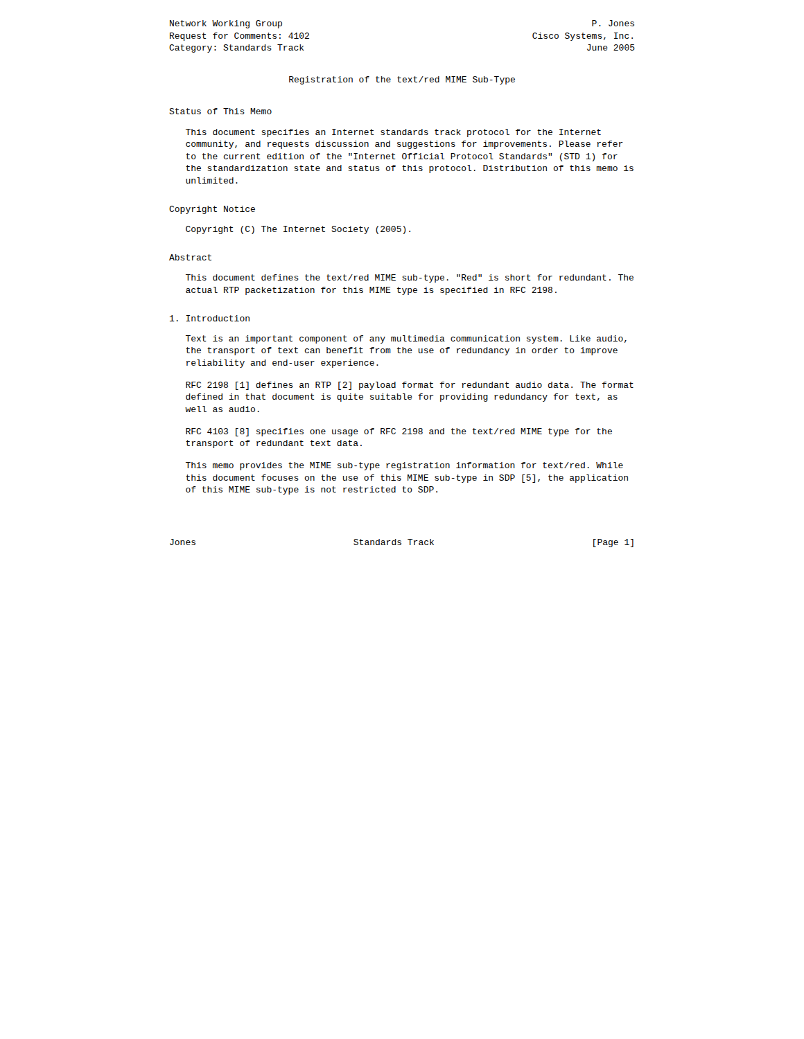Network Working Group P. Jones
Request for Comments: 4102 Cisco Systems, Inc.
Category: Standards Track June 2005
Registration of the text/red MIME Sub-Type
Status of This Memo
This document specifies an Internet standards track protocol for the Internet community, and requests discussion and suggestions for improvements. Please refer to the current edition of the "Internet Official Protocol Standards" (STD 1) for the standardization state and status of this protocol. Distribution of this memo is unlimited.
Copyright Notice
Copyright (C) The Internet Society (2005).
Abstract
This document defines the text/red MIME sub-type. "Red" is short for redundant. The actual RTP packetization for this MIME type is specified in RFC 2198.
1. Introduction
Text is an important component of any multimedia communication system. Like audio, the transport of text can benefit from the use of redundancy in order to improve reliability and end-user experience.
RFC 2198 [1] defines an RTP [2] payload format for redundant audio data. The format defined in that document is quite suitable for providing redundancy for text, as well as audio.
RFC 4103 [8] specifies one usage of RFC 2198 and the text/red MIME type for the transport of redundant text data.
This memo provides the MIME sub-type registration information for text/red. While this document focuses on the use of this MIME sub-type in SDP [5], the application of this MIME sub-type is not restricted to SDP.
Jones Standards Track [Page 1]